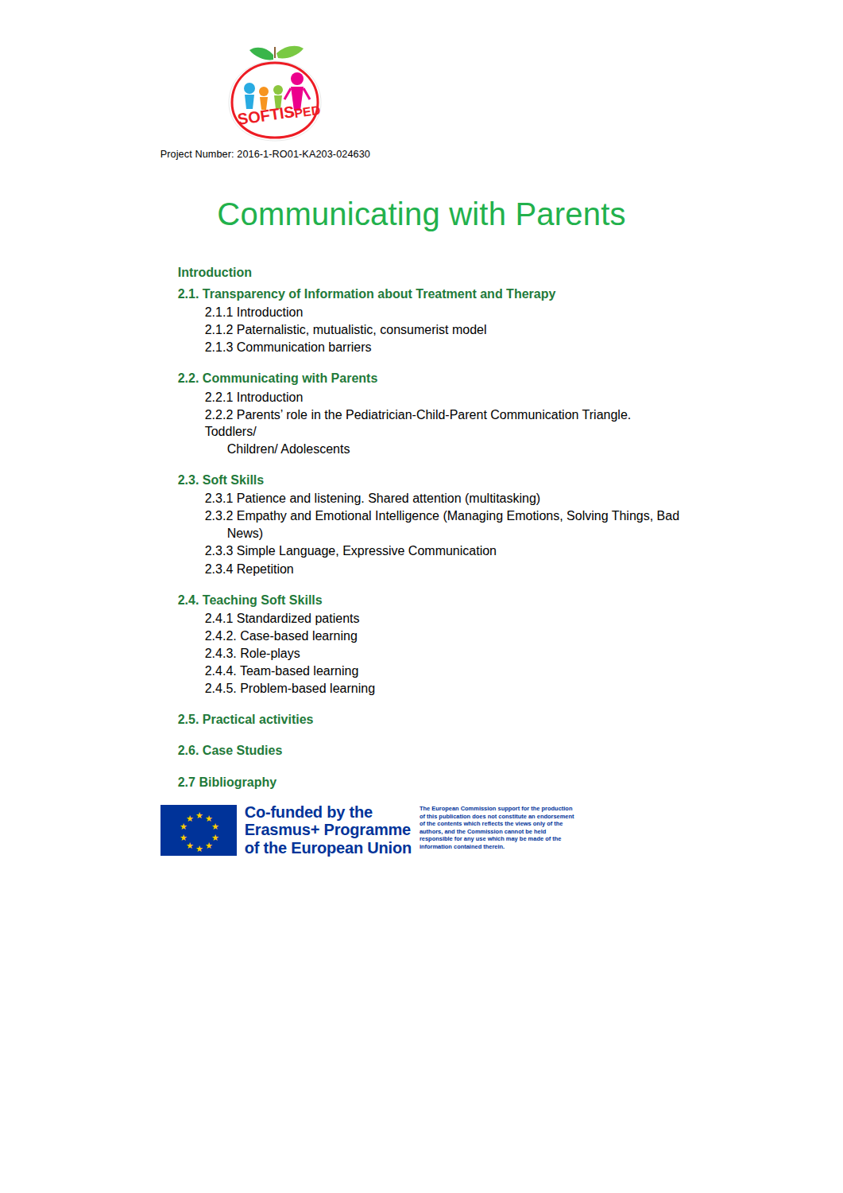SOFTIS -PED
Project Number: 2016-1-RO01-KA203-024630
Communicating with Parents
Introduction
2.1. Transparency of Information about Treatment and Therapy
2.1.1 Introduction
2.1.2 Paternalistic, mutualistic, consumerist model
2.1.3 Communication barriers
2.2. Communicating with Parents
2.2.1 Introduction
2.2.2 Parents’ role in the Pediatrician-Child-Parent Communication Triangle. Toddlers/
Children/ Adolescents
2.3. Soft Skills
2.3.1 Patience and listening. Shared attention (multitasking)
2.3.2 Empathy and Emotional Intelligence (Managing Emotions, Solving Things, Bad
News)
2.3.3 Simple Language, Expressive Communication
2.3.4 Repetition
2.4. Teaching Soft Skills
2.4.1 Standardized patients
2.4.2. Case-based learning
2.4.3. Role-plays
2.4.4. Team-based learning
2.4.5. Problem-based learning
2.5. Practical activities
2.6. Case Studies
2.7 Bibliography
★ ★ ★ ★ ★ ★ ★ ★ ★ ★
Co-funded by the
Erasmus+ Programme
of the European Union
The European Commission support for the production of this publication does not constitute an endorsement of the contents which reflects the views only of the authors, and the Commission cannot be held responsible for any use which may be made of the information contained therein.